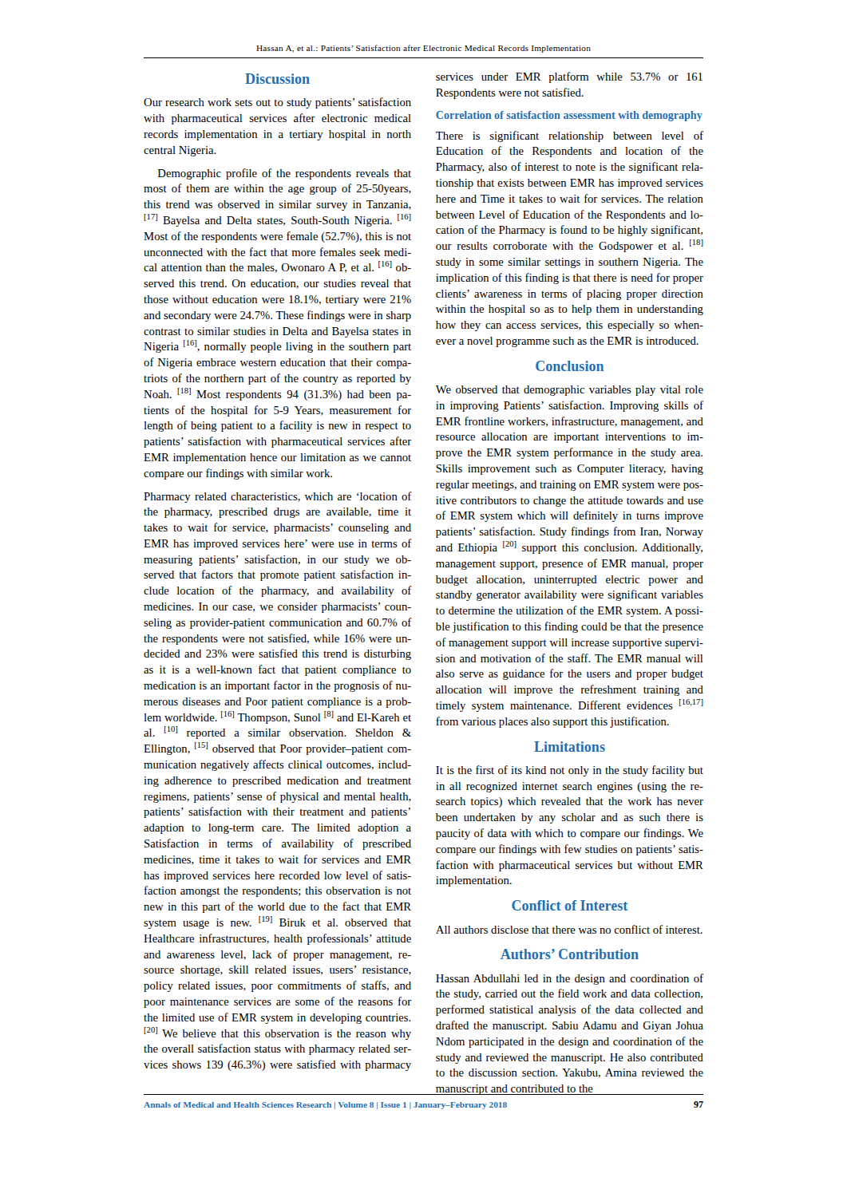Hassan A, et al.: Patients’ Satisfaction after Electronic Medical Records Implementation
Discussion
Our research work sets out to study patients’ satisfaction with pharmaceutical services after electronic medical records implementation in a tertiary hospital in north central Nigeria.
Demographic profile of the respondents reveals that most of them are within the age group of 25-50years, this trend was observed in similar survey in Tanzania, [17] Bayelsa and Delta states, South-South Nigeria. [16] Most of the respondents were female (52.7%), this is not unconnected with the fact that more females seek medical attention than the males, Owonaro A P, et al. [16] observed this trend. On education, our studies reveal that those without education were 18.1%, tertiary were 21% and secondary were 24.7%. These findings were in sharp contrast to similar studies in Delta and Bayelsa states in Nigeria [16], normally people living in the southern part of Nigeria embrace western education that their compatriots of the northern part of the country as reported by Noah. [18] Most respondents 94 (31.3%) had been patients of the hospital for 5-9 Years, measurement for length of being patient to a facility is new in respect to patients’ satisfaction with pharmaceutical services after EMR implementation hence our limitation as we cannot compare our findings with similar work.
Pharmacy related characteristics, which are ‘location of the pharmacy, prescribed drugs are available, time it takes to wait for service, pharmacists’ counseling and EMR has improved services here’ were use in terms of measuring patients’ satisfaction, in our study we observed that factors that promote patient satisfaction include location of the pharmacy, and availability of medicines. In our case, we consider pharmacists’ counseling as provider-patient communication and 60.7% of the respondents were not satisfied, while 16% were undecided and 23% were satisfied this trend is disturbing as it is a well-known fact that patient compliance to medication is an important factor in the prognosis of numerous diseases and Poor patient compliance is a problem worldwide. [16] Thompson, Sunol [8] and El-Kareh et al. [10] reported a similar observation. Sheldon & Ellington, [15] observed that Poor provider–patient communication negatively affects clinical outcomes, including adherence to prescribed medication and treatment regimens, patients’ sense of physical and mental health, patients’ satisfaction with their treatment and patients’ adaption to long-term care. The limited adoption a Satisfaction in terms of availability of prescribed medicines, time it takes to wait for services and EMR has improved services here recorded low level of satisfaction amongst the respondents; this observation is not new in this part of the world due to the fact that EMR system usage is new. [19] Biruk et al. observed that Healthcare infrastructures, health professionals’ attitude and awareness level, lack of proper management, resource shortage, skill related issues, users’ resistance, policy related issues, poor commitments of staffs, and poor maintenance services are some of the reasons for the limited use of EMR system in developing countries. [20] We believe that this observation is the reason why the overall satisfaction status with pharmacy related services shows 139 (46.3%) were satisfied with pharmacy services under EMR platform while 53.7% or 161 Respondents were not satisfied.
Correlation of satisfaction assessment with demography
There is significant relationship between level of Education of the Respondents and location of the Pharmacy, also of interest to note is the significant relationship that exists between EMR has improved services here and Time it takes to wait for services. The relation between Level of Education of the Respondents and location of the Pharmacy is found to be highly significant, our results corroborate with the Godspower et al. [18] study in some similar settings in southern Nigeria. The implication of this finding is that there is need for proper clients’ awareness in terms of placing proper direction within the hospital so as to help them in understanding how they can access services, this especially so whenever a novel programme such as the EMR is introduced.
Conclusion
We observed that demographic variables play vital role in improving Patients’ satisfaction. Improving skills of EMR frontline workers, infrastructure, management, and resource allocation are important interventions to improve the EMR system performance in the study area. Skills improvement such as Computer literacy, having regular meetings, and training on EMR system were positive contributors to change the attitude towards and use of EMR system which will definitely in turns improve patients’ satisfaction. Study findings from Iran, Norway and Ethiopia [20] support this conclusion. Additionally, management support, presence of EMR manual, proper budget allocation, uninterrupted electric power and standby generator availability were significant variables to determine the utilization of the EMR system. A possible justification to this finding could be that the presence of management support will increase supportive supervision and motivation of the staff. The EMR manual will also serve as guidance for the users and proper budget allocation will improve the refreshment training and timely system maintenance. Different evidences [16,17] from various places also support this justification.
Limitations
It is the first of its kind not only in the study facility but in all recognized internet search engines (using the research topics) which revealed that the work has never been undertaken by any scholar and as such there is paucity of data with which to compare our findings. We compare our findings with few studies on patients’ satisfaction with pharmaceutical services but without EMR implementation.
Conflict of Interest
All authors disclose that there was no conflict of interest.
Authors’ Contribution
Hassan Abdullahi led in the design and coordination of the study, carried out the field work and data collection, performed statistical analysis of the data collected and drafted the manuscript. Sabiu Adamu and Giyan Johua Ndom participated in the design and coordination of the study and reviewed the manuscript. He also contributed to the discussion section. Yakubu, Amina reviewed the manuscript and contributed to the
Annals of Medical and Health Sciences Research | Volume 8 | Issue 1 | January–February 2018
97